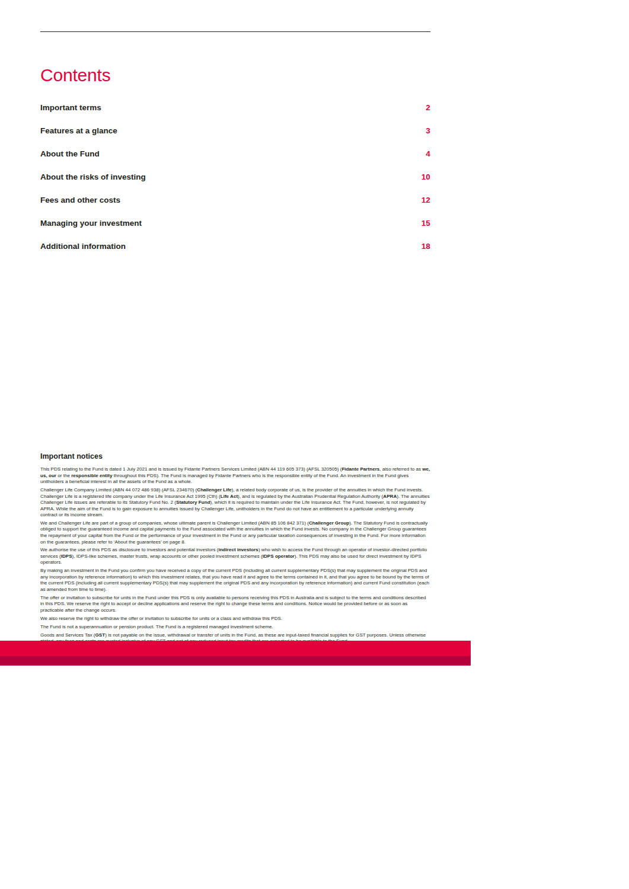Contents
| Important terms | 2 |
| Features at a glance | 3 |
| About the Fund | 4 |
| About the risks of investing | 10 |
| Fees and other costs | 12 |
| Managing your investment | 15 |
| Additional information | 18 |
Important notices
This PDS relating to the Fund is dated 1 July 2021 and is issued by Fidante Partners Services Limited (ABN 44 119 605 373) (AFSL 320505) (Fidante Partners, also referred to as we, us, our or the responsible entity throughout this PDS). The Fund is managed by Fidante Partners who is the responsible entity of the Fund. An investment in the Fund gives unitholders a beneficial interest in all the assets of the Fund as a whole.
Challenger Life Company Limited (ABN 44 072 486 938) (AFSL 234670) (Challenger Life), a related body corporate of us, is the provider of the annuities in which the Fund invests. Challenger Life is a registered life company under the Life Insurance Act 1995 (Cth) (Life Act), and is regulated by the Australian Prudential Regulation Authority (APRA). The annuities Challenger Life issues are referable to its Statutory Fund No. 2 (Statutory Fund), which it is required to maintain under the Life Insurance Act. The Fund, however, is not regulated by APRA. While the aim of the Fund is to gain exposure to annuities issued by Challenger Life, unitholders in the Fund do not have an entitlement to a particular underlying annuity contract or its income stream.
We and Challenger Life are part of a group of companies, whose ultimate parent is Challenger Limited (ABN 85 106 842 371) (Challenger Group). The Statutory Fund is contractually obliged to support the guaranteed income and capital payments to the Fund associated with the annuities in which the Fund invests. No company in the Challenger Group guarantees the repayment of your capital from the Fund or the performance of your investment in the Fund or any particular taxation consequences of investing in the Fund. For more information on the guarantees, please refer to ‘About the guarantees’ on page 8.
We authorise the use of this PDS as disclosure to investors and potential investors (indirect investors) who wish to access the Fund through an operator of investor-directed portfolio services (IDPS), IDPS-like schemes, master trusts, wrap accounts or other pooled investment schemes (IDPS operator). This PDS may also be used for direct investment by IDPS operators.
By making an investment in the Fund you confirm you have received a copy of the current PDS (including all current supplementary PDS(s) that may supplement the original PDS and any incorporation by reference information) to which this investment relates, that you have read it and agree to the terms contained in it, and that you agree to be bound by the terms of the current PDS (including all current supplementary PDS(s) that may supplement the original PDS and any incorporation by reference information) and current Fund constitution (each as amended from time to time).
The offer or invitation to subscribe for units in the Fund under this PDS is only available to persons receiving this PDS in Australia and is subject to the terms and conditions described in this PDS. We reserve the right to accept or decline applications and reserve the right to change these terms and conditions. Notice would be provided before or as soon as practicable after the change occurs.
We also reserve the right to withdraw the offer or invitation to subscribe for units or a class and withdraw this PDS.
The Fund is not a superannuation or pension product. The Fund is a registered managed investment scheme.
Goods and Services Tax (GST) is not payable on the issue, withdrawal or transfer of units in the Fund, as these are input-taxed financial supplies for GST purposes. Unless otherwise stated, any fees and costs are quoted inclusive of any GST and net of any reduced input tax credits that are expected to be available to the Fund.
Challenger Life has provided its consent to the statements in this PDS and any incorporation by reference information about it, in the form and context in which it is included. It was not involved in the preparation and distribution of this PDS or any incorporation by reference information and is not responsible for the issue of this PDS, nor is it responsible for any particular part of this PDS or any incorporation by reference information, other than those parts that refer to it. It has not withdrawn its consent before the date of this PDS.